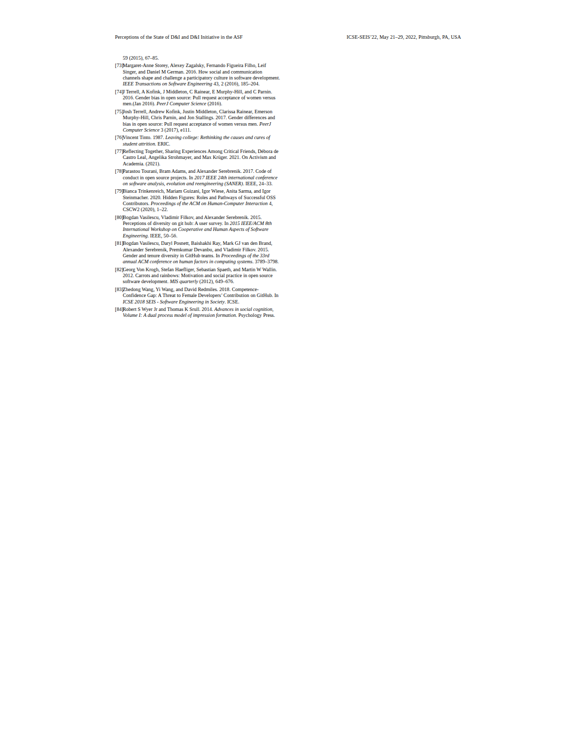Perceptions of the State of D&I and D&I Initiative in the ASF
ICSE-SEIS’22, May 21–29, 2022, Pittsburgh, PA, USA
59 (2015), 67–85.
[73] Margaret-Anne Storey, Alexey Zagalsky, Fernando Figueira Filho, Leif Singer, and Daniel M German. 2016. How social and communication channels shape and challenge a participatory culture in software development. IEEE Transactions on Software Engineering 43, 2 (2016), 185–204.
[74] J Terrell, A Kofink, J Middleton, C Rainear, E Murphy-Hill, and C Parnin. 2016. Gender bias in open source: Pull request acceptance of women versus men.(Jan 2016). PeerJ Computer Science (2016).
[75] Josh Terrell, Andrew Kofink, Justin Middleton, Clarissa Rainear, Emerson Murphy-Hill, Chris Parnin, and Jon Stallings. 2017. Gender differences and bias in open source: Pull request acceptance of women versus men. PeerJ Computer Science 3 (2017), e111.
[76] Vincent Tinto. 1987. Leaving college: Rethinking the causes and cures of student attrition. ERIC.
[77] Reflecting Together, Sharing Experiences Among Critical Friends, Débora de Castro Leal, Angelika Strohmayer, and Max Krüger. 2021. On Activism and Academia. (2021).
[78] Parastou Tourani, Bram Adams, and Alexander Serebrenik. 2017. Code of conduct in open source projects. In 2017 IEEE 24th international conference on software analysis, evolution and reengineering (SANER). IEEE, 24–33.
[79] Bianca Trinkenreich, Mariam Guizani, Igor Wiese, Anita Sarma, and Igor Steinmacher. 2020. Hidden Figures: Roles and Pathways of Successful OSS Contributors. Proceedings of the ACM on Human-Computer Interaction 4, CSCW2 (2020), 1–22.
[80] Bogdan Vasilescu, Vladimir Filkov, and Alexander Serebrenik. 2015. Perceptions of diversity on git hub: A user survey. In 2015 IEEE/ACM 8th International Workshop on Cooperative and Human Aspects of Software Engineering. IEEE, 50–56.
[81] Bogdan Vasilescu, Daryl Posnett, Baishakhi Ray, Mark GJ van den Brand, Alexander Serebrenik, Premkumar Devanbu, and Vladimir Filkov. 2015. Gender and tenure diversity in GitHub teams. In Proceedings of the 33rd annual ACM conference on human factors in computing systems. 3789–3798.
[82] Georg Von Krogh, Stefan Haefliger, Sebastian Spaeth, and Martin W Wallin. 2012. Carrots and rainbows: Motivation and social practice in open source software development. MIS quarterly (2012), 649–676.
[83] Zhedong Wang, Yi Wang, and David Redmiles. 2018. Competence-Confidence Gap: A Threat to Female Developers’ Contribution on GitHub. In ICSE 2018 SEIS - Software Engineering in Society. ICSE.
[84] Robert S Wyer Jr and Thomas K Srull. 2014. Advances in social cognition, Volume I: A dual process model of impression formation. Psychology Press.